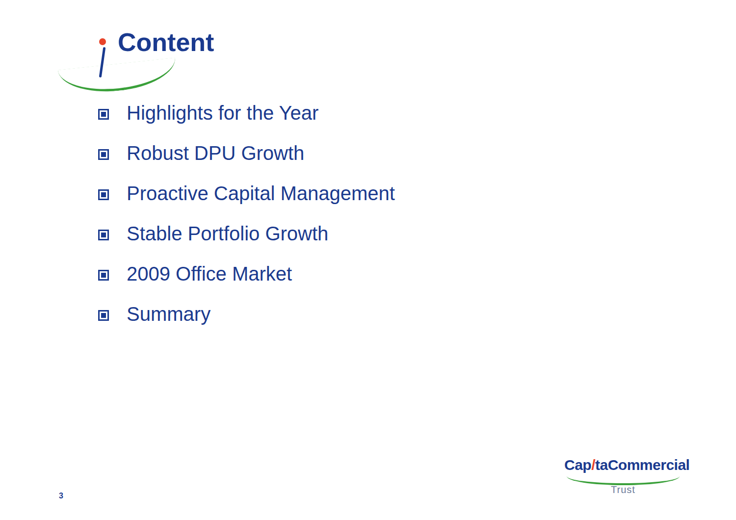Content
Highlights for the Year
Robust DPU Growth
Proactive Capital Management
Stable Portfolio Growth
2009 Office Market
Summary
3
Cap/taCommercial
Trust